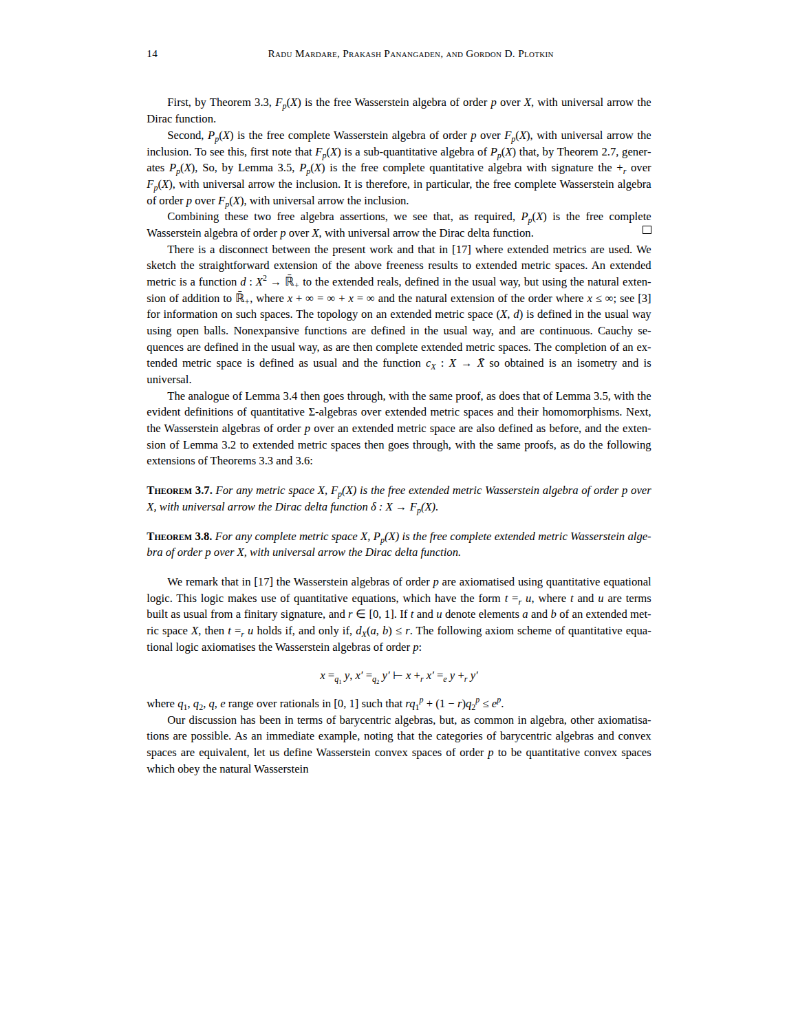14 Radu Mardare, Prakash Panangaden, and Gordon D. Plotkin
First, by Theorem 3.3, Fp(X) is the free Wasserstein algebra of order p over X, with universal arrow the Dirac function.
Second, Pp(X) is the free complete Wasserstein algebra of order p over Fp(X), with universal arrow the inclusion. To see this, first note that Fp(X) is a sub-quantitative algebra of Pp(X) that, by Theorem 2.7, generates Pp(X), So, by Lemma 3.5, Pp(X) is the free complete quantitative algebra with signature the +r over Fp(X), with universal arrow the inclusion. It is therefore, in particular, the free complete Wasserstein algebra of order p over Fp(X), with universal arrow the inclusion.
Combining these two free algebra assertions, we see that, as required, Pp(X) is the free complete Wasserstein algebra of order p over X, with universal arrow the Dirac delta function.
There is a disconnect between the present work and that in [17] where extended metrics are used. We sketch the straightforward extension of the above freeness results to extended metric spaces. An extended metric is a function d : X2 → ℝ̄+ to the extended reals, defined in the usual way, but using the natural extension of addition to ℝ̄+, where x + ∞ = ∞ + x = ∞ and the natural extension of the order where x ≤ ∞; see [3] for information on such spaces. The topology on an extended metric space (X, d) is defined in the usual way using open balls. Nonexpansive functions are defined in the usual way, and are continuous. Cauchy sequences are defined in the usual way, as are then complete extended metric spaces. The completion of an extended metric space is defined as usual and the function cX : X → X̄ so obtained is an isometry and is universal.
The analogue of Lemma 3.4 then goes through, with the same proof, as does that of Lemma 3.5, with the evident definitions of quantitative Σ-algebras over extended metric spaces and their homomorphisms. Next, the Wasserstein algebras of order p over an extended metric space are also defined as before, and the extension of Lemma 3.2 to extended metric spaces then goes through, with the same proofs, as do the following extensions of Theorems 3.3 and 3.6:
Theorem 3.7. For any metric space X, Fp(X) is the free extended metric Wasserstein algebra of order p over X, with universal arrow the Dirac delta function δ : X → Fp(X).
Theorem 3.8. For any complete metric space X, Pp(X) is the free complete extended metric Wasserstein algebra of order p over X, with universal arrow the Dirac delta function.
We remark that in [17] the Wasserstein algebras of order p are axiomatised using quantitative equational logic. This logic makes use of quantitative equations, which have the form t =r u, where t and u are terms built as usual from a finitary signature, and r ∈ [0, 1]. If t and u denote elements a and b of an extended metric space X, then t =r u holds if, and only if, dX(a, b) ≤ r. The following axiom scheme of quantitative equational logic axiomatises the Wasserstein algebras of order p:
x =q1 y, x′ =q2 y′ ⊢ x +r x′ =e y +r y′
where q1, q2, q, e range over rationals in [0, 1] such that rq1p + (1 − r)q2p ≤ ep.
Our discussion has been in terms of barycentric algebras, but, as common in algebra, other axiomatisations are possible. As an immediate example, noting that the categories of barycentric algebras and convex spaces are equivalent, let us define Wasserstein convex spaces of order p to be quantitative convex spaces which obey the natural Wasserstein